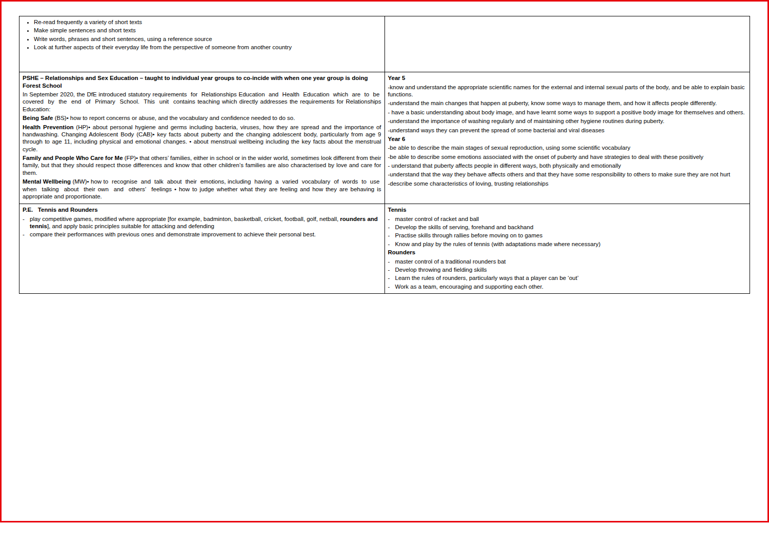| Re-read frequently a variety of short texts Make simple sentences and short texts Write words, phrases and short sentences, using a reference source Look at further aspects of their everyday life from the perspective of someone from another country | |
| PSHE – Relationships and Sex Education – taught to individual year groups to co-incide with when one year group is doing Forest School In September 2020, the DfE introduced statutory requirements for Relationships Education and Health Education which are to be covered by the end of Primary School. This unit contains teaching which directly addresses the requirements for Relationships Education: Being Safe (BS)• how to report concerns or abuse, and the vocabulary and confidence needed to do so. Health Prevention (HP)• about personal hygiene and germs including bacteria, viruses, how they are spread and the importance of handwashing. Changing Adolescent Body (CAB)• key facts about puberty and the changing adolescent body, particularly from age 9 through to age 11, including physical and emotional changes. • about menstrual wellbeing including the key facts about the menstrual cycle. Family and People Who Care for Me (FP)• that others’ families, either in school or in the wider world, sometimes look different from their family, but that they should respect those differences and know that other children’s families are also characterised by love and care for them. Mental Wellbeing (MW)• how to recognise and talk about their emotions, including having a varied vocabulary of words to use when talking about their own and others’ feelings • how to judge whether what they are feeling and how they are behaving is appropriate and proportionate. | Year 5 -know and understand the appropriate scientific names for the external and internal sexual parts of the body, and be able to explain basic functions. -understand the main changes that happen at puberty, know some ways to manage them, and how it affects people differently. - have a basic understanding about body image, and have learnt some ways to support a positive body image for themselves and others. -understand the importance of washing regularly and of maintaining other hygiene routines during puberty. -understand ways they can prevent the spread of some bacterial and viral diseases Year 6 -be able to describe the main stages of sexual reproduction, using some scientific vocabulary -be able to describe some emotions associated with the onset of puberty and have strategies to deal with these positively - understand that puberty affects people in different ways, both physically and emotionally -understand that the way they behave affects others and that they have some responsibility to others to make sure they are not hurt -describe some characteristics of loving, trusting relationships |
| P.E. Tennis and Rounders play competitive games, modified where appropriate [for example, badminton, basketball, cricket, football, golf, netball, rounders and tennis ], and apply basic principles suitable for attacking and defending compare their performances with previous ones and demonstrate improvement to achieve their personal best. | Tennis master control of racket and ball Develop the skills of serving, forehand and backhand Practise skills through rallies before moving on to games Know and play by the rules of tennis (with adaptations made where necessary) Rounders master control of a traditional rounders bat Develop throwing and fielding skills Learn the rules of rounders, particularly ways that a player can be ‘out’ Work as a team, encouraging and supporting each other. |